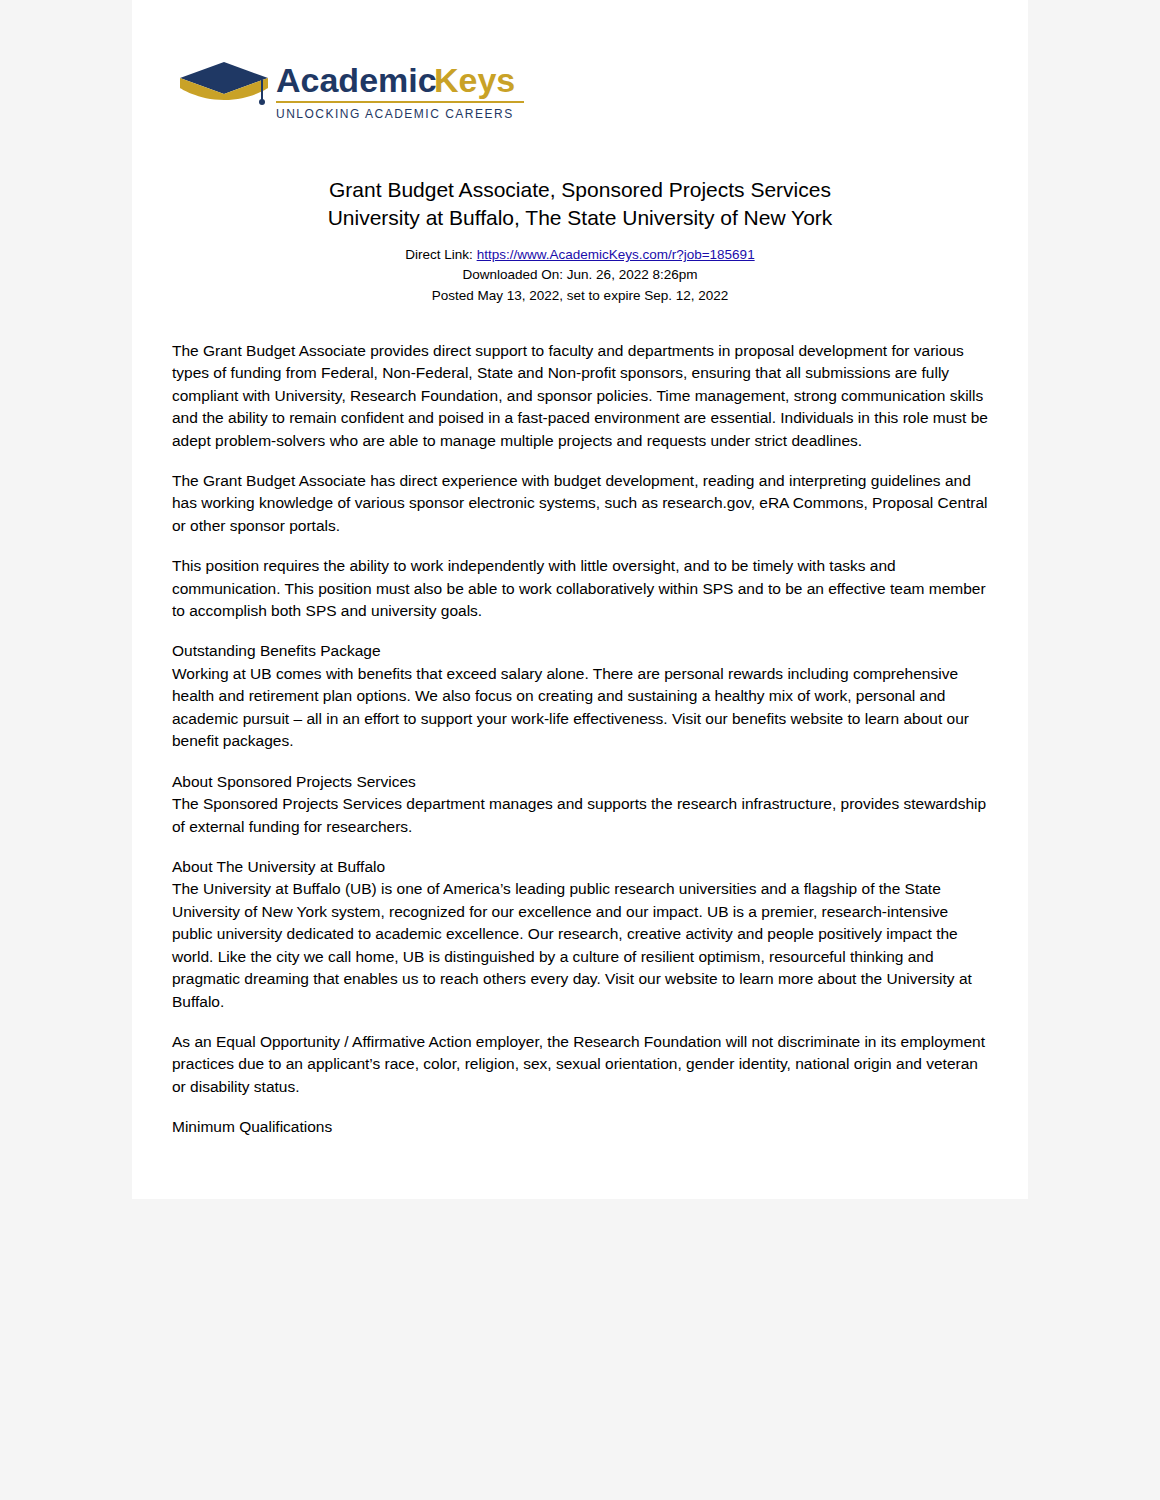AcademicKeys logo Academic Keys UNLOCKING ACADEMIC CAREERS
Grant Budget Associate, Sponsored Projects Services University at Buffalo, The State University of New York
Direct Link: https://www.AcademicKeys.com/r?job=185691
Downloaded On: Jun. 26, 2022 8:26pm
Posted May 13, 2022, set to expire Sep. 12, 2022
The Grant Budget Associate provides direct support to faculty and departments in proposal development for various types of funding from Federal, Non-Federal, State and Non-profit sponsors, ensuring that all submissions are fully compliant with University, Research Foundation, and sponsor policies. Time management, strong communication skills and the ability to remain confident and poised in a fast-paced environment are essential. Individuals in this role must be adept problem-solvers who are able to manage multiple projects and requests under strict deadlines.
The Grant Budget Associate has direct experience with budget development, reading and interpreting guidelines and has working knowledge of various sponsor electronic systems, such as research.gov, eRA Commons, Proposal Central or other sponsor portals.
This position requires the ability to work independently with little oversight, and to be timely with tasks and communication. This position must also be able to work collaboratively within SPS and to be an effective team member to accomplish both SPS and university goals.
Outstanding Benefits Package
Working at UB comes with benefits that exceed salary alone. There are personal rewards including comprehensive health and retirement plan options. We also focus on creating and sustaining a healthy mix of work, personal and academic pursuit – all in an effort to support your work-life effectiveness. Visit our benefits website to learn about our benefit packages.
About Sponsored Projects Services
The Sponsored Projects Services department manages and supports the research infrastructure, provides stewardship of external funding for researchers.
About The University at Buffalo
The University at Buffalo (UB) is one of America’s leading public research universities and a flagship of the State University of New York system, recognized for our excellence and our impact. UB is a premier, research-intensive public university dedicated to academic excellence. Our research, creative activity and people positively impact the world. Like the city we call home, UB is distinguished by a culture of resilient optimism, resourceful thinking and pragmatic dreaming that enables us to reach others every day. Visit our website to learn more about the University at Buffalo.
As an Equal Opportunity / Affirmative Action employer, the Research Foundation will not discriminate in its employment practices due to an applicant’s race, color, religion, sex, sexual orientation, gender identity, national origin and veteran or disability status.
Minimum Qualifications